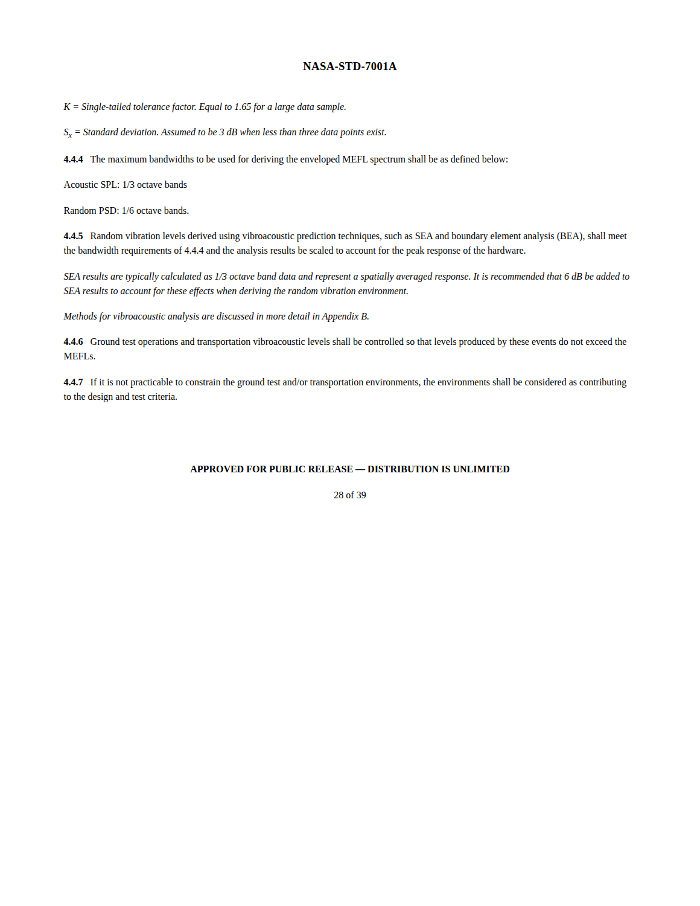NASA-STD-7001A
K = Single-tailed tolerance factor. Equal to 1.65 for a large data sample.
Sx = Standard deviation. Assumed to be 3 dB when less than three data points exist.
4.4.4 The maximum bandwidths to be used for deriving the enveloped MEFL spectrum shall be as defined below:
Acoustic SPL: 1/3 octave bands
Random PSD: 1/6 octave bands.
4.4.5 Random vibration levels derived using vibroacoustic prediction techniques, such as SEA and boundary element analysis (BEA), shall meet the bandwidth requirements of 4.4.4 and the analysis results be scaled to account for the peak response of the hardware.
SEA results are typically calculated as 1/3 octave band data and represent a spatially averaged response. It is recommended that 6 dB be added to SEA results to account for these effects when deriving the random vibration environment.
Methods for vibroacoustic analysis are discussed in more detail in Appendix B.
4.4.6 Ground test operations and transportation vibroacoustic levels shall be controlled so that levels produced by these events do not exceed the MEFLs.
4.4.7 If it is not practicable to constrain the ground test and/or transportation environments, the environments shall be considered as contributing to the design and test criteria.
APPROVED FOR PUBLIC RELEASE — DISTRIBUTION IS UNLIMITED
28 of 39